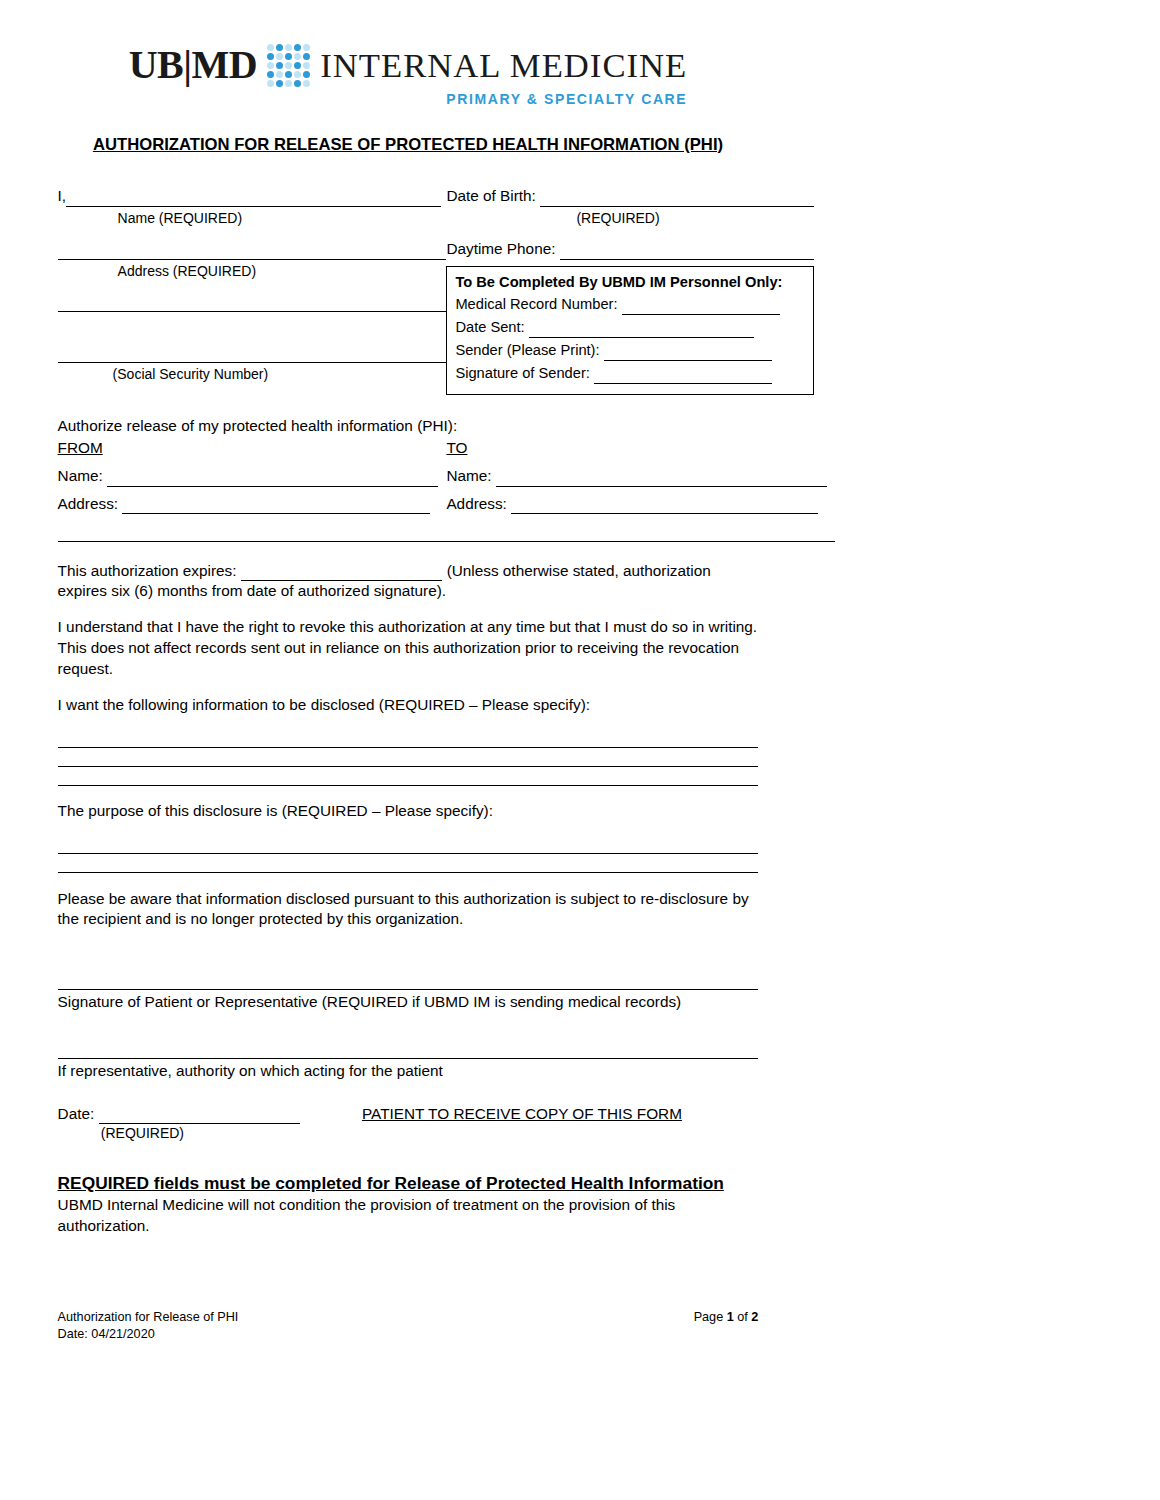UB|MD INTERNAL MEDICINE
PRIMARY & SPECIALTY CARE
AUTHORIZATION FOR RELEASE OF PROTECTED HEALTH INFORMATION (PHI)
| I, Name (REQUIRED) Address (REQUIRED) (Social Security Number) | Date of Birth: (REQUIRED) Daytime Phone: To Be Completed By UBMD IM Personnel Only: Medical Record Number: Date Sent: Sender (Please Print): Signature of Sender: |
Authorize release of my protected health information (PHI):
| FROM | TO |
| Name: Address: | Name: Address: |
This authorization expires: (Unless otherwise stated, authorization expires six (6) months from date of authorized signature).
I understand that I have the right to revoke this authorization at any time but that I must do so in writing. This does not affect records sent out in reliance on this authorization prior to receiving the revocation request.
I want the following information to be disclosed (REQUIRED – Please specify):
The purpose of this disclosure is (REQUIRED – Please specify):
Please be aware that information disclosed pursuant to this authorization is subject to re-disclosure by the recipient and is no longer protected by this organization.
Signature of Patient or Representative (REQUIRED if UBMD IM is sending medical records)
If representative, authority on which acting for the patient
Date: PATIENT TO RECEIVE COPY OF THIS FORM
(REQUIRED)
REQUIRED fields must be completed for Release of Protected Health Information
UBMD Internal Medicine will not condition the provision of treatment on the provision of this authorization.
Authorization for Release of PHI
Date: 04/21/2020
Page 1 of 2